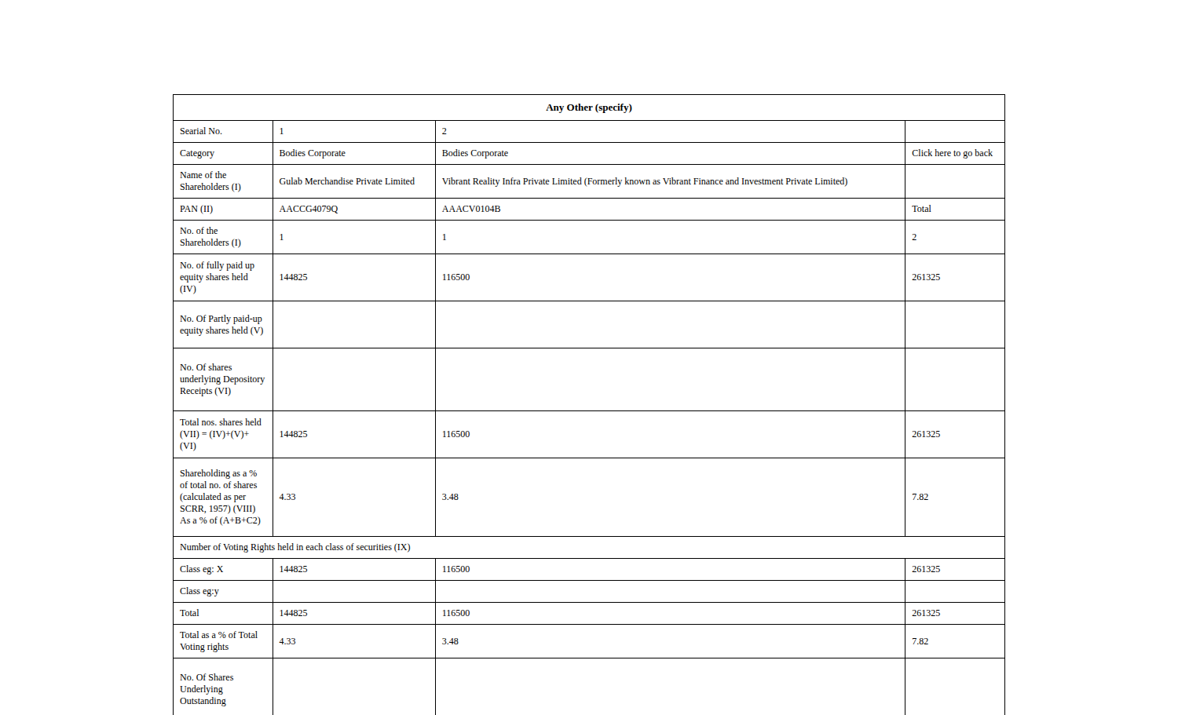| Any Other (specify) |
| Searial No. | 1 | 2 | |
| Category | Bodies Corporate | Bodies Corporate | Click here to go back |
| Name of the Shareholders (I) | Gulab Merchandise Private Limited | Vibrant Reality Infra Private Limited (Formerly known as Vibrant Finance and Investment Private Limited) | |
| PAN (II) | AACCG4079Q | AAACV0104B | Total |
| No. of the Shareholders (I) | 1 | 1 | 2 |
| No. of fully paid up equity shares held (IV) | 144825 | 116500 | 261325 |
| No. Of Partly paid-up equity shares held (V) | | | |
| No. Of shares underlying Depository Receipts (VI) | | | |
| Total nos. shares held (VII) = (IV)+(V)+ (VI) | 144825 | 116500 | 261325 |
| Shareholding as a % of total no. of shares (calculated as per SCRR, 1957) (VIII) As a % of (A+B+C2) | 4.33 | 3.48 | 7.82 |
| Number of Voting Rights held in each class of securities (IX) |
| Class eg: X | 144825 | 116500 | 261325 |
| Class eg:y | | | |
| Total | 144825 | 116500 | 261325 |
| Total as a % of Total Voting rights | 4.33 | 3.48 | 7.82 |
| No. Of Shares Underlying Outstanding | | | |